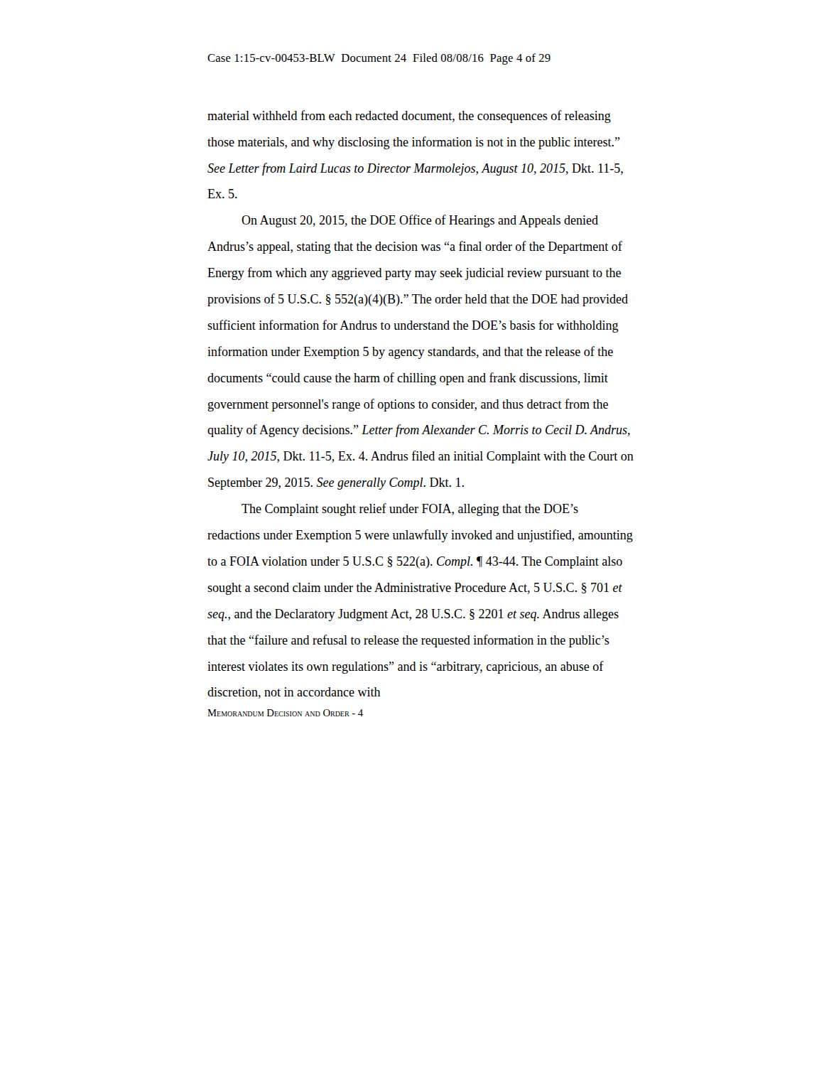Case 1:15-cv-00453-BLW Document 24 Filed 08/08/16 Page 4 of 29
material withheld from each redacted document, the consequences of releasing those materials, and why disclosing the information is not in the public interest.” See Letter from Laird Lucas to Director Marmolejos, August 10, 2015, Dkt. 11-5, Ex. 5.
On August 20, 2015, the DOE Office of Hearings and Appeals denied Andrus’s appeal, stating that the decision was “a final order of the Department of Energy from which any aggrieved party may seek judicial review pursuant to the provisions of 5 U.S.C. § 552(a)(4)(B).” The order held that the DOE had provided sufficient information for Andrus to understand the DOE’s basis for withholding information under Exemption 5 by agency standards, and that the release of the documents “could cause the harm of chilling open and frank discussions, limit government personnel's range of options to consider, and thus detract from the quality of Agency decisions.” Letter from Alexander C. Morris to Cecil D. Andrus, July 10, 2015, Dkt. 11-5, Ex. 4. Andrus filed an initial Complaint with the Court on September 29, 2015. See generally Compl. Dkt. 1.
The Complaint sought relief under FOIA, alleging that the DOE’s redactions under Exemption 5 were unlawfully invoked and unjustified, amounting to a FOIA violation under 5 U.S.C § 522(a). Compl. ¶ 43-44. The Complaint also sought a second claim under the Administrative Procedure Act, 5 U.S.C. § 701 et seq., and the Declaratory Judgment Act, 28 U.S.C. § 2201 et seq. Andrus alleges that the “failure and refusal to release the requested information in the public’s interest violates its own regulations” and is “arbitrary, capricious, an abuse of discretion, not in accordance with
Memorandum Decision and Order - 4